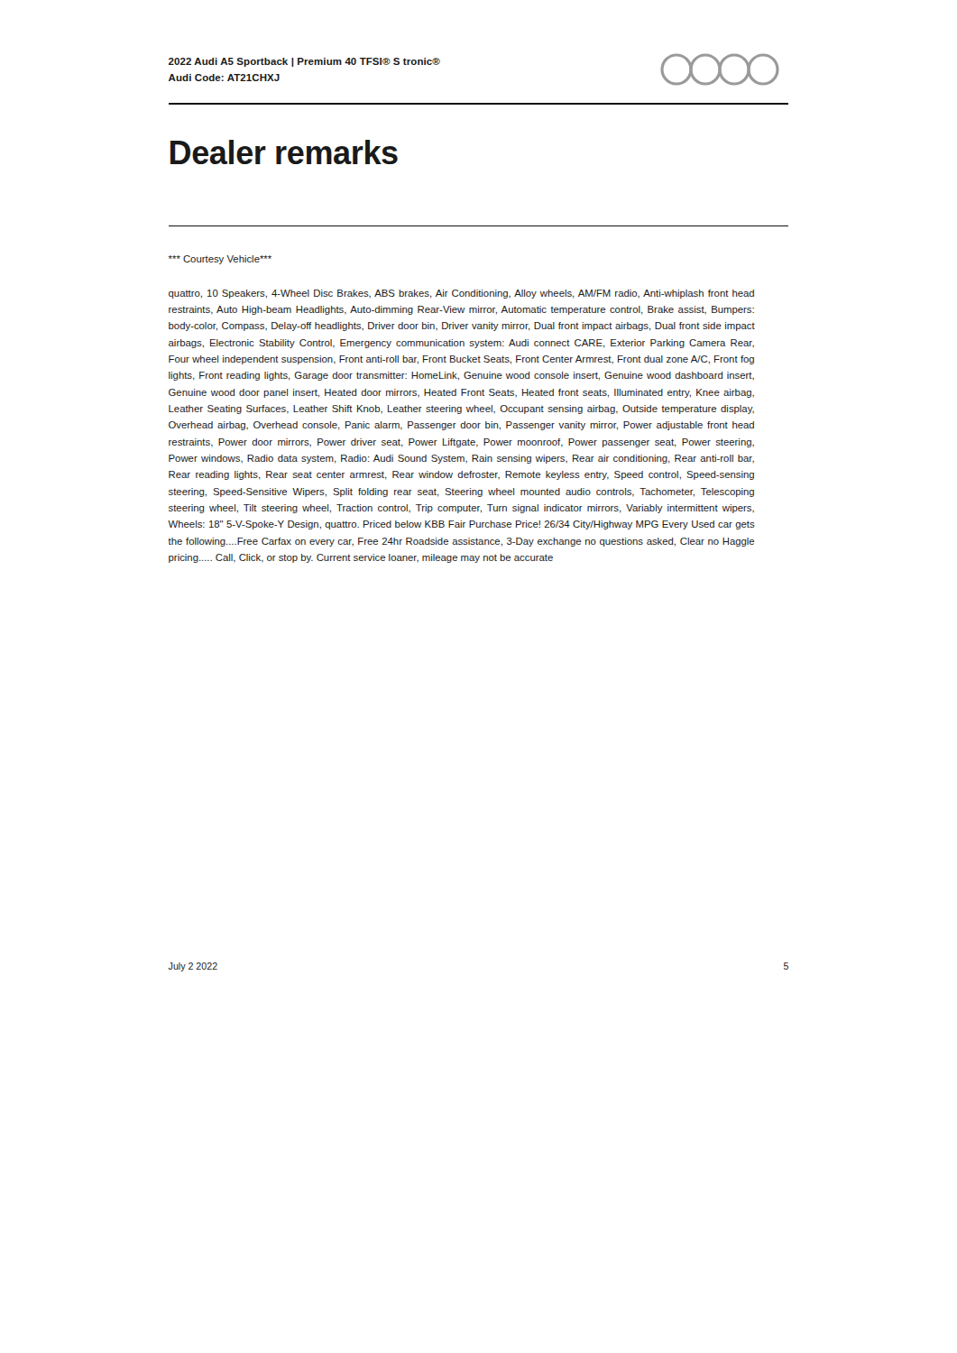2022 Audi A5 Sportback | Premium 40 TFSI® S tronic®
Audi Code: AT21CHXJ
Dealer remarks
*** Courtesy Vehicle***
quattro, 10 Speakers, 4-Wheel Disc Brakes, ABS brakes, Air Conditioning, Alloy wheels, AM/FM radio, Anti-whiplash front head restraints, Auto High-beam Headlights, Auto-dimming Rear-View mirror, Automatic temperature control, Brake assist, Bumpers: body-color, Compass, Delay-off headlights, Driver door bin, Driver vanity mirror, Dual front impact airbags, Dual front side impact airbags, Electronic Stability Control, Emergency communication system: Audi connect CARE, Exterior Parking Camera Rear, Four wheel independent suspension, Front anti-roll bar, Front Bucket Seats, Front Center Armrest, Front dual zone A/C, Front fog lights, Front reading lights, Garage door transmitter: HomeLink, Genuine wood console insert, Genuine wood dashboard insert, Genuine wood door panel insert, Heated door mirrors, Heated Front Seats, Heated front seats, Illuminated entry, Knee airbag, Leather Seating Surfaces, Leather Shift Knob, Leather steering wheel, Occupant sensing airbag, Outside temperature display, Overhead airbag, Overhead console, Panic alarm, Passenger door bin, Passenger vanity mirror, Power adjustable front head restraints, Power door mirrors, Power driver seat, Power Liftgate, Power moonroof, Power passenger seat, Power steering, Power windows, Radio data system, Radio: Audi Sound System, Rain sensing wipers, Rear air conditioning, Rear anti-roll bar, Rear reading lights, Rear seat center armrest, Rear window defroster, Remote keyless entry, Speed control, Speed-sensing steering, Speed-Sensitive Wipers, Split folding rear seat, Steering wheel mounted audio controls, Tachometer, Telescoping steering wheel, Tilt steering wheel, Traction control, Trip computer, Turn signal indicator mirrors, Variably intermittent wipers, Wheels: 18" 5-V-Spoke-Y Design, quattro. Priced below KBB Fair Purchase Price! 26/34 City/Highway MPG Every Used car gets the following....Free Carfax on every car, Free 24hr Roadside assistance, 3-Day exchange no questions asked, Clear no Haggle pricing..... Call, Click, or stop by. Current service loaner, mileage may not be accurate
July 2 2022 5